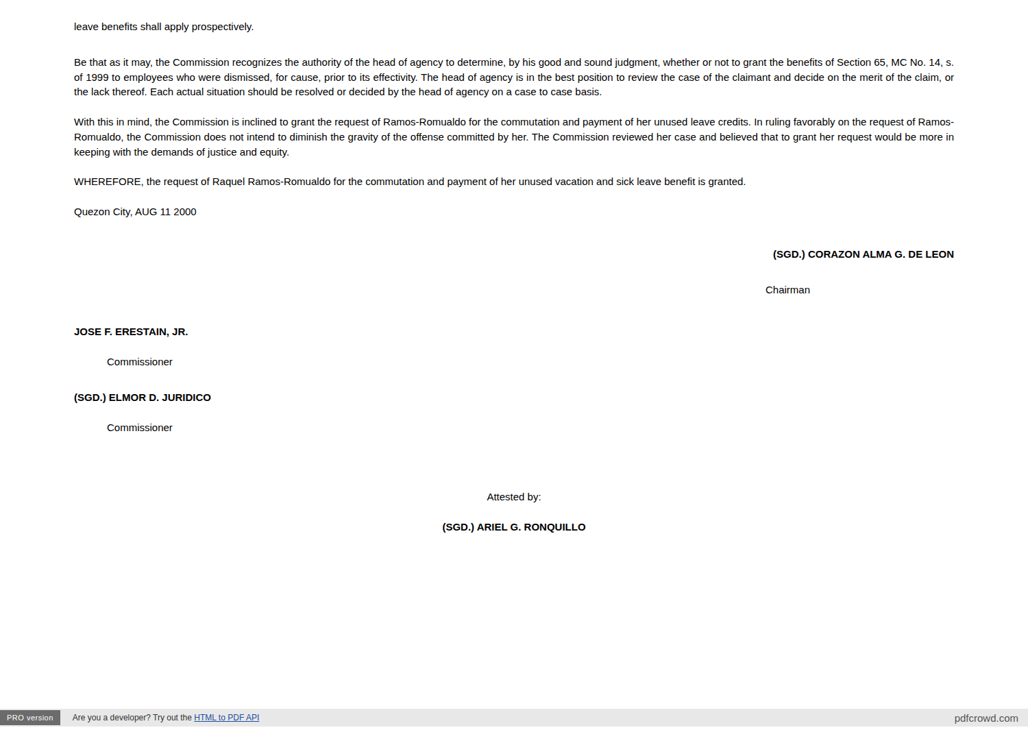leave benefits shall apply prospectively.
Be that as it may, the Commission recognizes the authority of the head of agency to determine, by his good and sound judgment, whether or not to grant the benefits of Section 65, MC No. 14, s. of 1999 to employees who were dismissed, for cause, prior to its effectivity. The head of agency is in the best position to review the case of the claimant and decide on the merit of the claim, or the lack thereof. Each actual situation should be resolved or decided by the head of agency on a case to case basis.
With this in mind, the Commission is inclined to grant the request of Ramos-Romualdo for the commutation and payment of her unused leave credits. In ruling favorably on the request of Ramos-Romualdo, the Commission does not intend to diminish the gravity of the offense committed by her. The Commission reviewed her case and believed that to grant her request would be more in keeping with the demands of justice and equity.
WHEREFORE, the request of Raquel Ramos-Romualdo for the commutation and payment of her unused vacation and sick leave benefit is granted.
Quezon City, AUG 11 2000
(SGD.) CORAZON ALMA G. DE LEON
Chairman
JOSE F. ERESTAIN, JR.
Commissioner
(SGD.) ELMOR D. JURIDICO
Commissioner
Attested by:
(SGD.) ARIEL G. RONQUILLO
PRO version Are you a developer? Try out the HTML to PDF API pdfcrowd.com